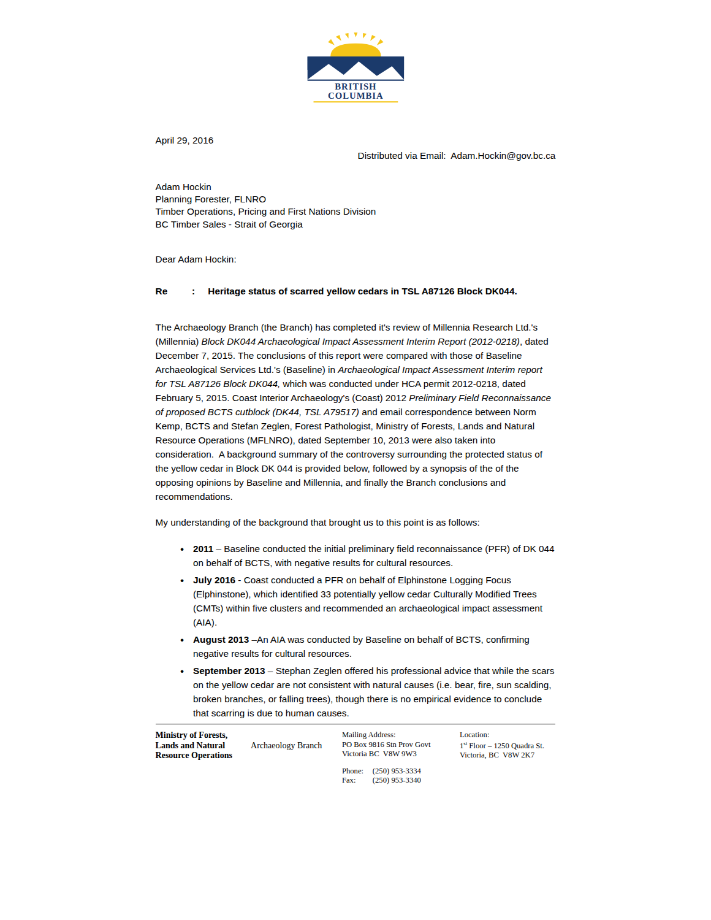BRITISH COLUMBIA
April 29, 2016
Distributed via Email: Adam.Hockin@gov.bc.ca
Adam Hockin
Planning Forester, FLNRO
Timber Operations, Pricing and First Nations Division
BC Timber Sales - Strait of Georgia
Dear Adam Hockin:
Re:Heritage status of scarred yellow cedars in TSL A87126 Block DK044.
The Archaeology Branch (the Branch) has completed it's review of Millennia Research Ltd.'s (Millennia) Block DK044 Archaeological Impact Assessment Interim Report (2012-0218), dated December 7, 2015. The conclusions of this report were compared with those of Baseline Archaeological Services Ltd.'s (Baseline) in Archaeological Impact Assessment Interim report for TSL A87126 Block DK044, which was conducted under HCA permit 2012-0218, dated February 5, 2015. Coast Interior Archaeology's (Coast) 2012 Preliminary Field Reconnaissance of proposed BCTS cutblock (DK44, TSL A79517) and email correspondence between Norm Kemp, BCTS and Stefan Zeglen, Forest Pathologist, Ministry of Forests, Lands and Natural Resource Operations (MFLNRO), dated September 10, 2013 were also taken into consideration. A background summary of the controversy surrounding the protected status of the yellow cedar in Block DK 044 is provided below, followed by a synopsis of the of the opposing opinions by Baseline and Millennia, and finally the Branch conclusions and recommendations.
My understanding of the background that brought us to this point is as follows:
2011 – Baseline conducted the initial preliminary field reconnaissance (PFR) of DK 044 on behalf of BCTS, with negative results for cultural resources.
July 2016 - Coast conducted a PFR on behalf of Elphinstone Logging Focus (Elphinstone), which identified 33 potentially yellow cedar Culturally Modified Trees (CMTs) within five clusters and recommended an archaeological impact assessment (AIA).
August 2013 –An AIA was conducted by Baseline on behalf of BCTS, confirming negative results for cultural resources.
September 2013 – Stephan Zeglen offered his professional advice that while the scars on the yellow cedar are not consistent with natural causes (i.e. bear, fire, sun scalding, broken branches, or falling trees), though there is no empirical evidence to conclude that scarring is due to human causes.
Ministry of Forests,
Lands and Natural
Resource Operations
Archaeology Branch
Mailing Address:
PO Box 9816 Stn Prov Govt
Victoria BC V8W 9W3
Phone:(250) 953-3334
Fax:(250) 953-3340
Location:
1st Floor – 1250 Quadra St.
Victoria, BC V8W 2K7